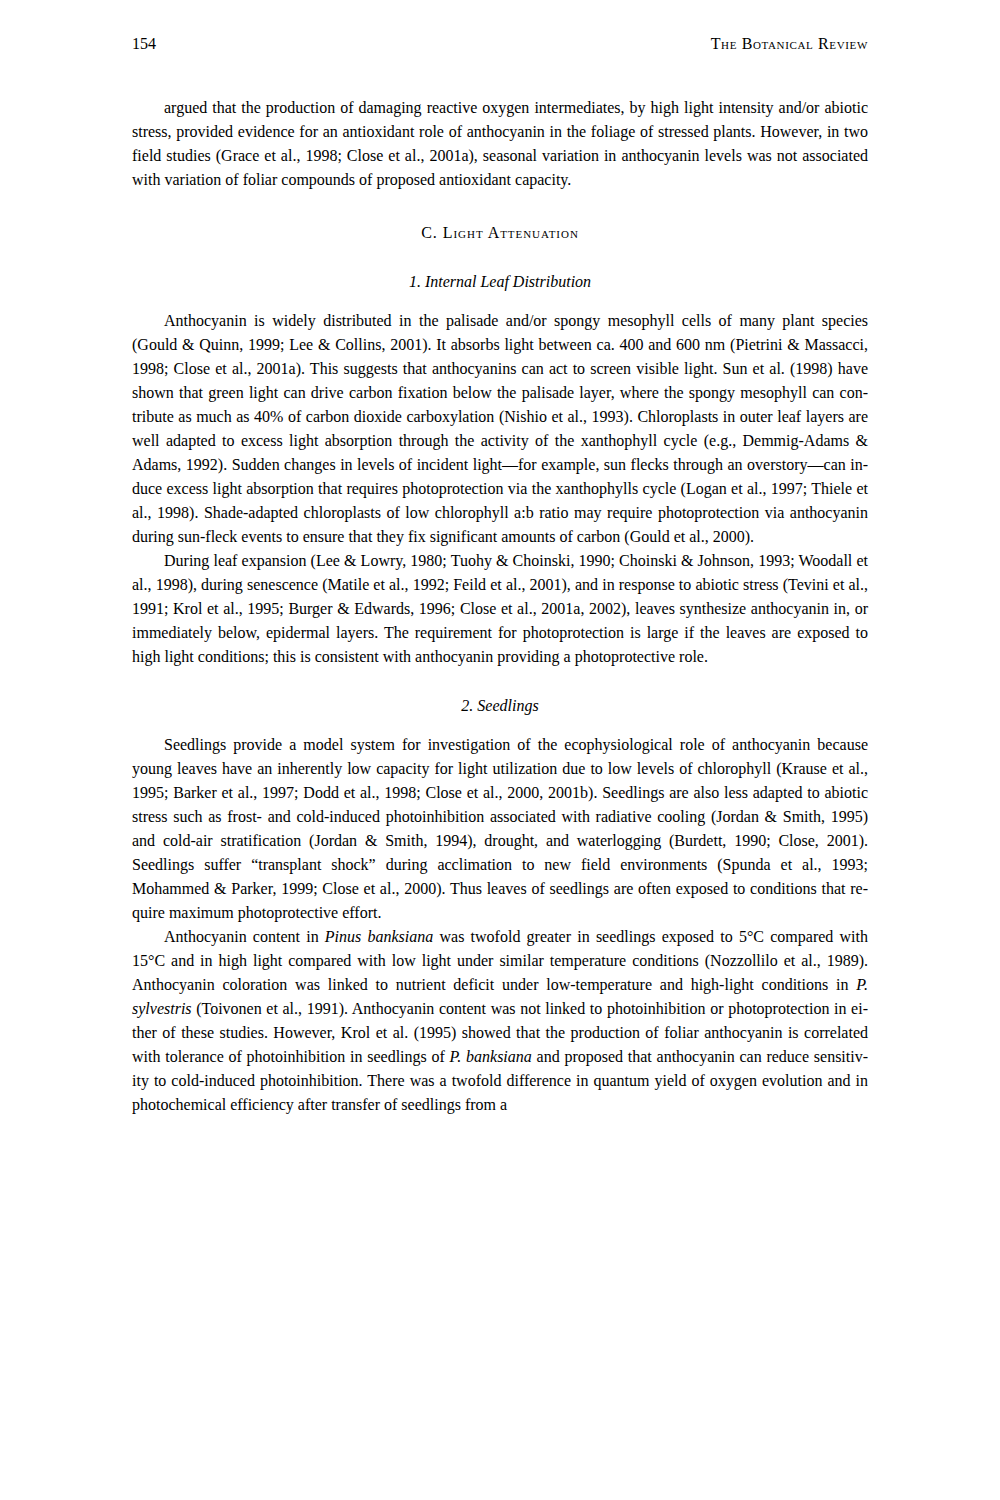154 The Botanical Review
argued that the production of damaging reactive oxygen intermediates, by high light intensity and/or abiotic stress, provided evidence for an antioxidant role of anthocyanin in the foliage of stressed plants. However, in two field studies (Grace et al., 1998; Close et al., 2001a), seasonal variation in anthocyanin levels was not associated with variation of foliar compounds of proposed antioxidant capacity.
C. Light Attenuation
1. Internal Leaf Distribution
Anthocyanin is widely distributed in the palisade and/or spongy mesophyll cells of many plant species (Gould & Quinn, 1999; Lee & Collins, 2001). It absorbs light between ca. 400 and 600 nm (Pietrini & Massacci, 1998; Close et al., 2001a). This suggests that anthocyanins can act to screen visible light. Sun et al. (1998) have shown that green light can drive carbon fixation below the palisade layer, where the spongy mesophyll can contribute as much as 40% of carbon dioxide carboxylation (Nishio et al., 1993). Chloroplasts in outer leaf layers are well adapted to excess light absorption through the activity of the xanthophyll cycle (e.g., Demmig-Adams & Adams, 1992). Sudden changes in levels of incident light—for example, sun flecks through an overstory—can induce excess light absorption that requires photoprotection via the xanthophylls cycle (Logan et al., 1997; Thiele et al., 1998). Shade-adapted chloroplasts of low chlorophyll a:b ratio may require photoprotection via anthocyanin during sun-fleck events to ensure that they fix significant amounts of carbon (Gould et al., 2000).
During leaf expansion (Lee & Lowry, 1980; Tuohy & Choinski, 1990; Choinski & Johnson, 1993; Woodall et al., 1998), during senescence (Matile et al., 1992; Feild et al., 2001), and in response to abiotic stress (Tevini et al., 1991; Krol et al., 1995; Burger & Edwards, 1996; Close et al., 2001a, 2002), leaves synthesize anthocyanin in, or immediately below, epidermal layers. The requirement for photoprotection is large if the leaves are exposed to high light conditions; this is consistent with anthocyanin providing a photoprotective role.
2. Seedlings
Seedlings provide a model system for investigation of the ecophysiological role of anthocyanin because young leaves have an inherently low capacity for light utilization due to low levels of chlorophyll (Krause et al., 1995; Barker et al., 1997; Dodd et al., 1998; Close et al., 2000, 2001b). Seedlings are also less adapted to abiotic stress such as frost- and cold-induced photoinhibition associated with radiative cooling (Jordan & Smith, 1995) and cold-air stratification (Jordan & Smith, 1994), drought, and waterlogging (Burdett, 1990; Close, 2001). Seedlings suffer “transplant shock” during acclimation to new field environments (Spunda et al., 1993; Mohammed & Parker, 1999; Close et al., 2000). Thus leaves of seedlings are often exposed to conditions that require maximum photoprotective effort.
Anthocyanin content in Pinus banksiana was twofold greater in seedlings exposed to 5°C compared with 15°C and in high light compared with low light under similar temperature conditions (Nozzollilo et al., 1989). Anthocyanin coloration was linked to nutrient deficit under low-temperature and high-light conditions in P. sylvestris (Toivonen et al., 1991). Anthocyanin content was not linked to photoinhibition or photoprotection in either of these studies. However, Krol et al. (1995) showed that the production of foliar anthocyanin is correlated with tolerance of photoinhibition in seedlings of P. banksiana and proposed that anthocyanin can reduce sensitivity to cold-induced photoinhibition. There was a twofold difference in quantum yield of oxygen evolution and in photochemical efficiency after transfer of seedlings from a